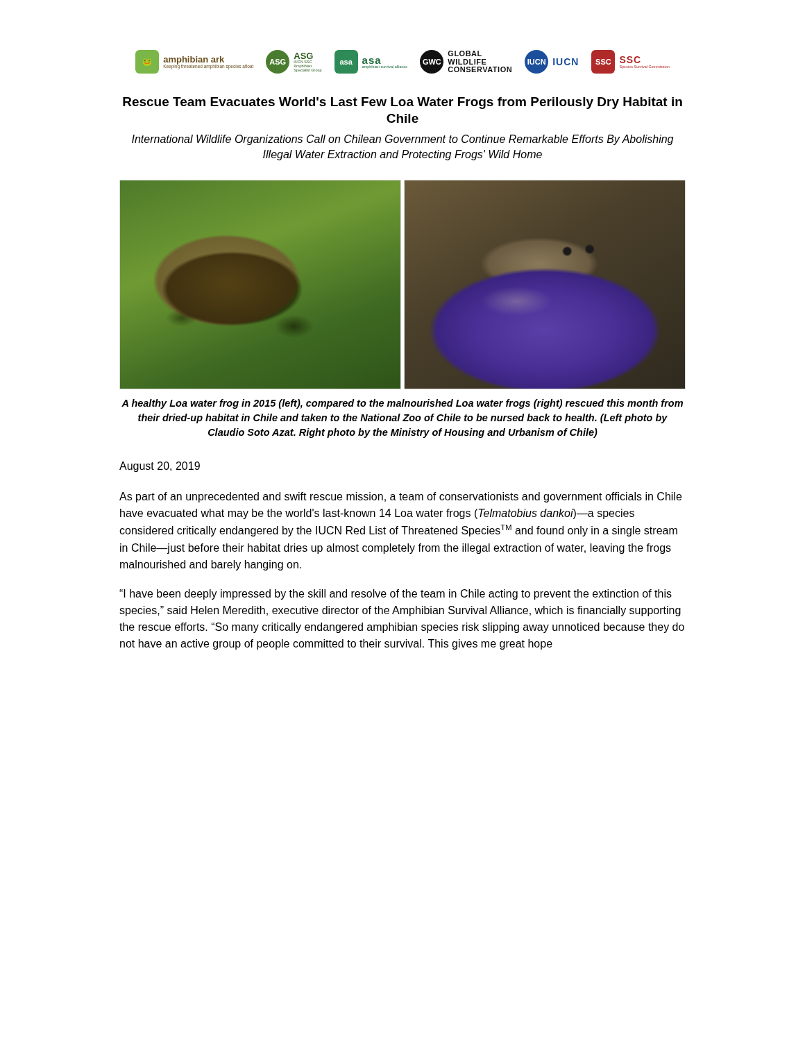🐸
amphibian ark Keeping threatened amphibian species afloat
ASG
ASG IUCN SSC
Amphibian
Specialist Group
asa
asa amphibian survival alliance
GWC
GLOBAL
WILDLIFE
CONSERVATION
IUCN
IUCN
SSC
SSC Species Survival Commission
Rescue Team Evacuates World's Last Few Loa Water Frogs from Perilously Dry Habitat in Chile
International Wildlife Organizations Call on Chilean Government to Continue Remarkable Efforts By Abolishing Illegal Water Extraction and Protecting Frogs' Wild Home
A healthy Loa water frog in 2015 (left), compared to the malnourished Loa water frogs (right) rescued this month from their dried-up habitat in Chile and taken to the National Zoo of Chile to be nursed back to health. (Left photo by Claudio Soto Azat. Right photo by the Ministry of Housing and Urbanism of Chile)
August 20, 2019
As part of an unprecedented and swift rescue mission, a team of conservationists and government officials in Chile have evacuated what may be the world's last-known 14 Loa water frogs (Telmatobius dankoi)—a species considered critically endangered by the IUCN Red List of Threatened SpeciesTM and found only in a single stream in Chile—just before their habitat dries up almost completely from the illegal extraction of water, leaving the frogs malnourished and barely hanging on.
“I have been deeply impressed by the skill and resolve of the team in Chile acting to prevent the extinction of this species,” said Helen Meredith, executive director of the Amphibian Survival Alliance, which is financially supporting the rescue efforts. “So many critically endangered amphibian species risk slipping away unnoticed because they do not have an active group of people committed to their survival. This gives me great hope